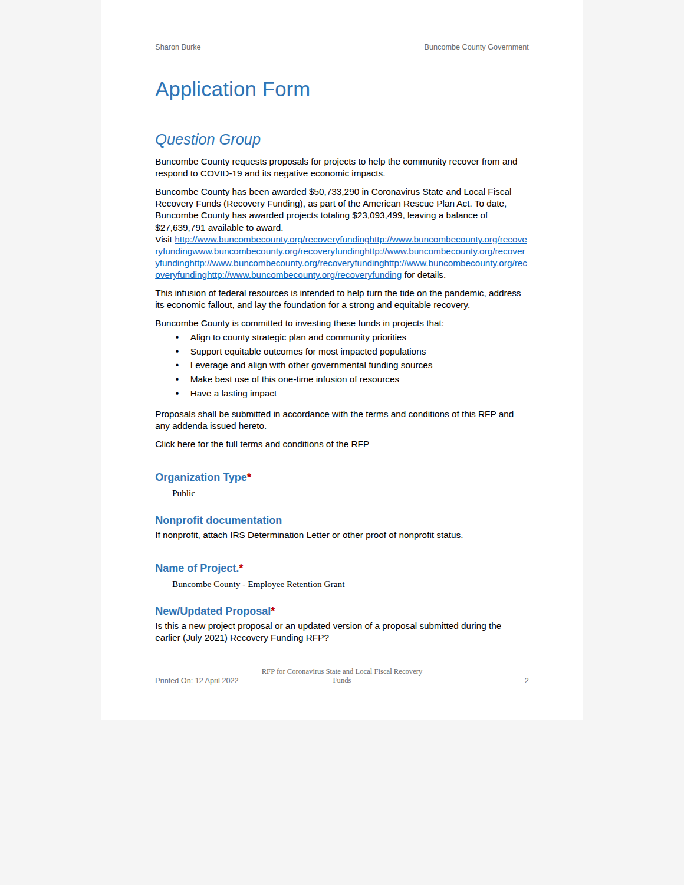Sharon Burke Buncombe County Government
Application Form
Question Group
Buncombe County requests proposals for projects to help the community recover from and respond to COVID-19 and its negative economic impacts.
Buncombe County has been awarded $50,733,290 in Coronavirus State and Local Fiscal Recovery Funds (Recovery Funding), as part of the American Rescue Plan Act. To date, Buncombe County has awarded projects totaling $23,093,499, leaving a balance of $27,639,791 available to award.
Visit http://www.buncombecounty.org/recoveryfunding http://www.buncombecounty.org/recoveryfunding www.buncombecounty.org/recoveryfunding http://www.buncombecounty.org/recoveryfunding http://www.buncombecounty.org/recoveryfunding http://www.buncombecounty.org/recoveryfunding http://www.buncombecounty.org/recoveryfunding for details.
This infusion of federal resources is intended to help turn the tide on the pandemic, address its economic fallout, and lay the foundation for a strong and equitable recovery.
Buncombe County is committed to investing these funds in projects that:
Align to county strategic plan and community priorities
Support equitable outcomes for most impacted populations
Leverage and align with other governmental funding sources
Make best use of this one-time infusion of resources
Have a lasting impact
Proposals shall be submitted in accordance with the terms and conditions of this RFP and any addenda issued hereto.
Click here for the full terms and conditions of the RFP
Organization Type*
Public
Nonprofit documentation
If nonprofit, attach IRS Determination Letter or other proof of nonprofit status.
Name of Project.*
Buncombe County - Employee Retention Grant
New/Updated Proposal*
Is this a new project proposal or an updated version of a proposal submitted during the earlier (July 2021) Recovery Funding RFP?
Printed On: 12 April 2022
RFP for Coronavirus State and Local Fiscal Recovery
Funds
2